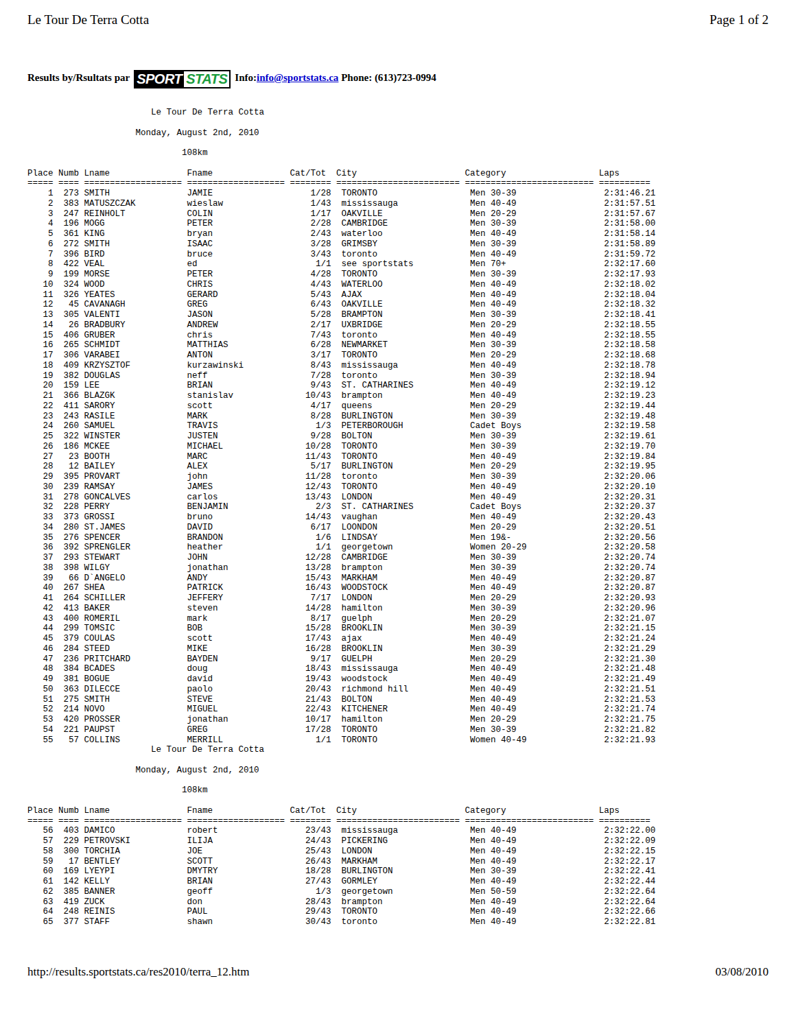Le Tour De Terra Cotta Page 1 of 2
Results by/Rsultats par SPORT STATS Info:info@sportstats.ca Phone: (613)723-0994
                        Le Tour De Terra Cotta

                     Monday, August 2nd, 2010

                              108km

Place Numb Lname               Fname               Cat/Tot  City                     Category                  Laps
===== ==== =================== =================== ======== ======================== ========================= ==========
    1  273 SMITH               JAMIE                   1/28  TORONTO                  Men 30-39                 2:31:46.21
    2  383 MATUSZCZAK          wieslaw                 1/43  mississauga              Men 40-49                 2:31:57.51
    3  247 REINHOLT            COLIN                   1/17  OAKVILLE                 Men 20-29                 2:31:57.67
    4  196 MOGG                PETER                   2/28  CAMBRIDGE                Men 30-39                 2:31:58.00
    5  361 KING                bryan                   2/43  waterloo                 Men 40-49                 2:31:58.14
    6  272 SMITH               ISAAC                   3/28  GRIMSBY                  Men 30-39                 2:31:58.89
    7  396 BIRD                bruce                   3/43  toronto                  Men 40-49                 2:31:59.72
    8  422 VEAL                ed                       1/1  see sportstats           Men 70+                   2:32:17.60
    9  199 MORSE               PETER                   4/28  TORONTO                  Men 30-39                 2:32:17.93
   10  324 WOOD                CHRIS                   4/43  WATERLOO                 Men 40-49                 2:32:18.02
   11  326 YEATES              GERARD                  5/43  AJAX                     Men 40-49                 2:32:18.04
   12   45 CAVANAGH            GREG                    6/43  OAKVILLE                 Men 40-49                 2:32:18.32
   13  305 VALENTI             JASON                   5/28  BRAMPTON                 Men 30-39                 2:32:18.41
   14   26 BRADBURY            ANDREW                  2/17  UXBRIDGE                 Men 20-29                 2:32:18.55
   15  406 GRUBER              chris                   7/43  toronto                  Men 40-49                 2:32:18.55
   16  265 SCHMIDT             MATTHIAS                6/28  NEWMARKET                Men 30-39                 2:32:18.58
   17  306 VARABEI             ANTON                   3/17  TORONTO                  Men 20-29                 2:32:18.68
   18  409 KRZYSZTOF           kurzawinski             8/43  mississauga              Men 40-49                 2:32:18.78
   19  382 DOUGLAS             neff                    7/28  toronto                  Men 30-39                 2:32:18.94
   20  159 LEE                 BRIAN                   9/43  ST. CATHARINES           Men 40-49                 2:32:19.12
   21  366 BLAZGK              stanislav              10/43  brampton                 Men 40-49                 2:32:19.23
   22  411 SARORY              scott                   4/17  queens                   Men 20-29                 2:32:19.44
   23  243 RASILE              MARK                    8/28  BURLINGTON               Men 30-39                 2:32:19.48
   24  260 SAMUEL              TRAVIS                   1/3  PETERBOROUGH             Cadet Boys                2:32:19.58
   25  322 WINSTER             JUSTEN                  9/28  BOLTON                   Men 30-39                 2:32:19.61
   26  186 MCKEE               MICHAEL                10/28  TORONTO                  Men 30-39                 2:32:19.70
   27   23 BOOTH               MARC                   11/43  TORONTO                  Men 40-49                 2:32:19.84
   28   12 BAILEY              ALEX                    5/17  BURLINGTON               Men 20-29                 2:32:19.95
   29  395 PROVART             john                   11/28  toronto                  Men 30-39                 2:32:20.06
   30  239 RAMSAY              JAMES                  12/43  TORONTO                  Men 40-49                 2:32:20.10
   31  278 GONCALVES           carlos                 13/43  LONDON                   Men 40-49                 2:32:20.31
   32  228 PERRY               BENJAMIN                 2/3  ST. CATHARINES           Cadet Boys                2:32:20.37
   33  373 GROSSI              bruno                  14/43  vaughan                  Men 40-49                 2:32:20.43
   34  280 ST.JAMES            DAVID                   6/17  LOONDON                  Men 20-29                 2:32:20.51
   35  276 SPENCER             BRANDON                  1/6  LINDSAY                  Men 19&-                  2:32:20.56
   36  392 SPRENGLER           heather                  1/1  georgetown               Women 20-29               2:32:20.58
   37  293 STEWART             JOHN                   12/28  CAMBRIDGE                Men 30-39                 2:32:20.74
   38  398 WILGY               jonathan               13/28  brampton                 Men 30-39                 2:32:20.74
   39   66 D`ANGELO            ANDY                   15/43  MARKHAM                  Men 40-49                 2:32:20.87
   40  267 SHEA                PATRICK                16/43  WOODSTOCK                Men 40-49                 2:32:20.87
   41  264 SCHILLER            JEFFERY                 7/17  LONDON                   Men 20-29                 2:32:20.93
   42  413 BAKER               steven                 14/28  hamilton                 Men 30-39                 2:32:20.96
   43  400 ROMERIL             mark                    8/17  guelph                   Men 20-29                 2:32:21.07
   44  299 TOMSIC              BOB                    15/28  BROOKLIN                 Men 30-39                 2:32:21.15
   45  379 COULAS              scott                  17/43  ajax                     Men 40-49                 2:32:21.24
   46  284 STEED               MIKE                   16/28  BROOKLIN                 Men 30-39                 2:32:21.29
   47  236 PRITCHARD           BAYDEN                  9/17  GUELPH                   Men 20-29                 2:32:21.30
   48  384 BCADES              doug                   18/43  mississauga              Men 40-49                 2:32:21.48
   49  381 BOGUE               david                  19/43  woodstock                Men 40-49                 2:32:21.49
   50  363 DILECCE             paolo                  20/43  richmond hill            Men 40-49                 2:32:21.51
   51  275 SMITH               STEVE                  21/43  BOLTON                   Men 40-49                 2:32:21.53
   52  214 NOVO                MIGUEL                 22/43  KITCHENER                Men 40-49                 2:32:21.74
   53  420 PROSSER             jonathan               10/17  hamilton                 Men 20-29                 2:32:21.75
   54  221 PAUPST              GREG                   17/28  TORONTO                  Men 30-39                 2:32:21.82
   55   57 COLLINS             MERRILL                  1/1  TORONTO                  Women 40-49               2:32:21.93
                        Le Tour De Terra Cotta

                     Monday, August 2nd, 2010

                              108km

Place Numb Lname               Fname               Cat/Tot  City                     Category                  Laps
===== ==== =================== =================== ======== ======================== ========================= ==========
   56  403 DAMICO              robert                 23/43  mississauga              Men 40-49                 2:32:22.00
   57  229 PETROVSKI           ILIJA                  24/43  PICKERING                Men 40-49                 2:32:22.09
   58  300 TORCHIA             JOE                    25/43  LONDON                   Men 40-49                 2:32:22.15
   59   17 BENTLEY             SCOTT                  26/43  MARKHAM                  Men 40-49                 2:32:22.17
   60  169 LYEYPI              DMYTRY                 18/28  BURLINGTON               Men 30-39                 2:32:22.41
   61  142 KELLY               BRIAN                  27/43  GORMLEY                  Men 40-49                 2:32:22.44
   62  385 BANNER              geoff                    1/3  georgetown               Men 50-59                 2:32:22.64
   63  419 ZUCK                don                    28/43  brampton                 Men 40-49                 2:32:22.64
   64  248 REINIS              PAUL                   29/43  TORONTO                  Men 40-49                 2:32:22.66
   65  377 STAFF               shawn                  30/43  toronto                  Men 40-49                 2:32:22.81
http://results.sportstats.ca/res2010/terra_12.htm 03/08/2010